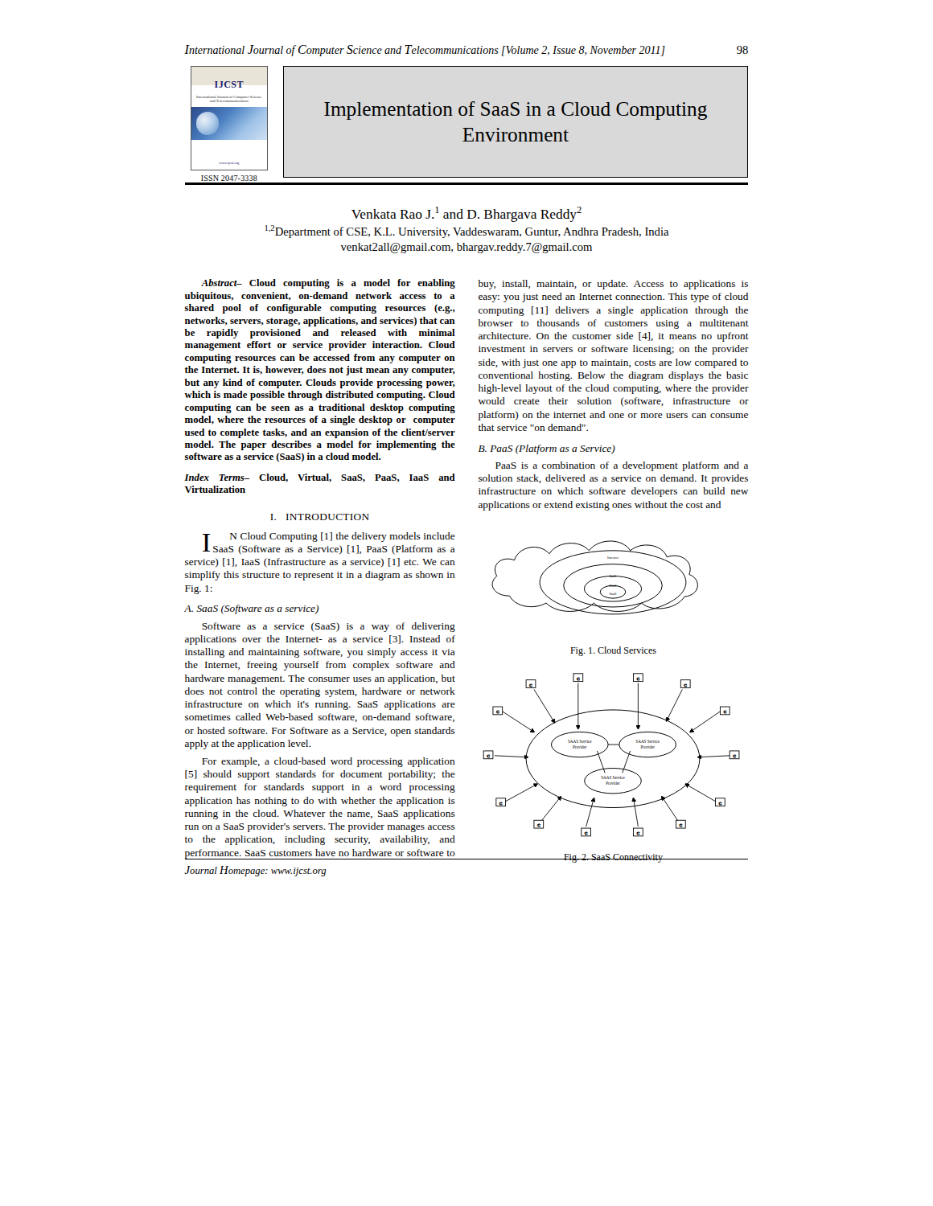International Journal of Computer Science and Telecommunications [Volume 2, Issue 8, November 2011]
98
IJCST
International Journal of Computer Science and Telecommunications
www.ijcst.org
ISSN 2047-3338
Implementation of SaaS in a Cloud Computing Environment
Venkata Rao J.1 and D. Bhargava Reddy2
1,2Department of CSE, K.L. University, Vaddeswaram, Guntur, Andhra Pradesh, India
venkat2all@gmail.com, bhargav.reddy.7@gmail.com
Abstract– Cloud computing is a model for enabling ubiquitous, convenient, on-demand network access to a shared pool of configurable computing resources (e.g., networks, servers, storage, applications, and services) that can be rapidly provisioned and released with minimal management effort or service provider interaction. Cloud computing resources can be accessed from any computer on the Internet. It is, however, does not just mean any computer, but any kind of computer. Clouds provide processing power, which is made possible through distributed computing. Cloud computing can be seen as a traditional desktop computing model, where the resources of a single desktop or computer used to complete tasks, and an expansion of the client/server model. The paper describes a model for implementing the software as a service (SaaS) in a cloud model.
Index Terms– Cloud, Virtual, SaaS, PaaS, IaaS and Virtualization
I. Introduction
IN Cloud Computing [1] the delivery models include SaaS (Software as a Service) [1], PaaS (Platform as a service) [1], IaaS (Infrastructure as a service) [1] etc. We can simplify this structure to represent it in a diagram as shown in Fig. 1:
A. SaaS (Software as a service)
Software as a service (SaaS) is a way of delivering applications over the Internet- as a service [3]. Instead of installing and maintaining software, you simply access it via the Internet, freeing yourself from complex software and hardware management. The consumer uses an application, but does not control the operating system, hardware or network infrastructure on which it's running. SaaS applications are sometimes called Web-based software, on-demand software, or hosted software. For Software as a Service, open standards apply at the application level.
For example, a cloud-based word processing application [5] should support standards for document portability; the requirement for standards support in a word processing application has nothing to do with whether the application is running in the cloud. Whatever the name, SaaS applications run on a SaaS provider's servers. The provider manages access to the application, including security, availability, and performance. SaaS customers have no hardware or software to buy, install, maintain, or update. Access to applications is easy: you just need an Internet connection. This type of cloud computing [11] delivers a single application through the browser to thousands of customers using a multitenant architecture. On the customer side [4], it means no upfront investment in servers or software licensing; on the provider side, with just one app to maintain, costs are low compared to conventional hosting. Below the diagram displays the basic high-level layout of the cloud computing, where the provider would create their solution (software, infrastructure or platform) on the internet and one or more users can consume that service "on demand".
B. PaaS (Platform as a Service)
PaaS is a combination of a development platform and a solution stack, delivered as a service on demand. It provides infrastructure on which software developers can build new applications or extend existing ones without the cost and
Internet IaaS PaaS SaaS
Fig. 1. Cloud Services
SAAS Service Provider SAAS Service Provider SAAS Service Provider C C C C C C C C C C C C C C
Fig. 2. SaaS Connectivity
Journal Homepage: www.ijcst.org